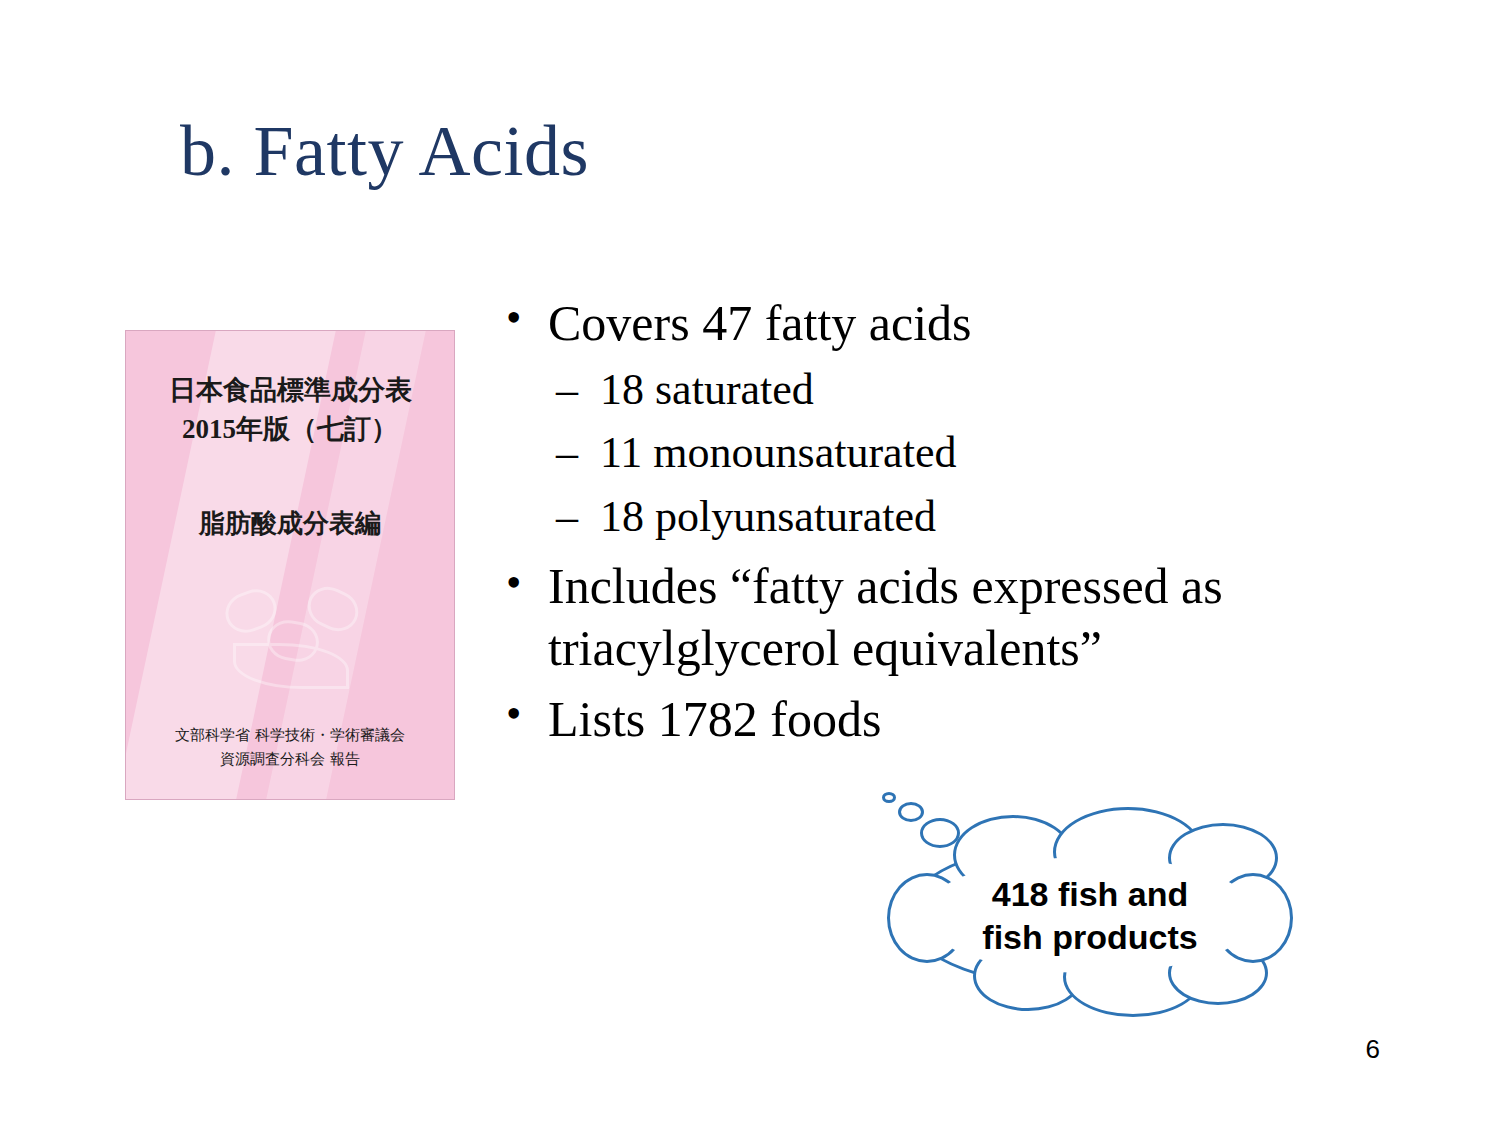b. Fatty Acids
日本食品標準成分表
2015年版（七訂）
脂肪酸成分表編
文部科学省 科学技術・学術審議会
資源調査分科会 報告
Covers 47 fatty acids
18 saturated
11 monounsaturated
18 polyunsaturated
Includes “fatty acids expressed as triacylglycerol equivalents”
Lists 1782 foods
418 fish and
fish products
6